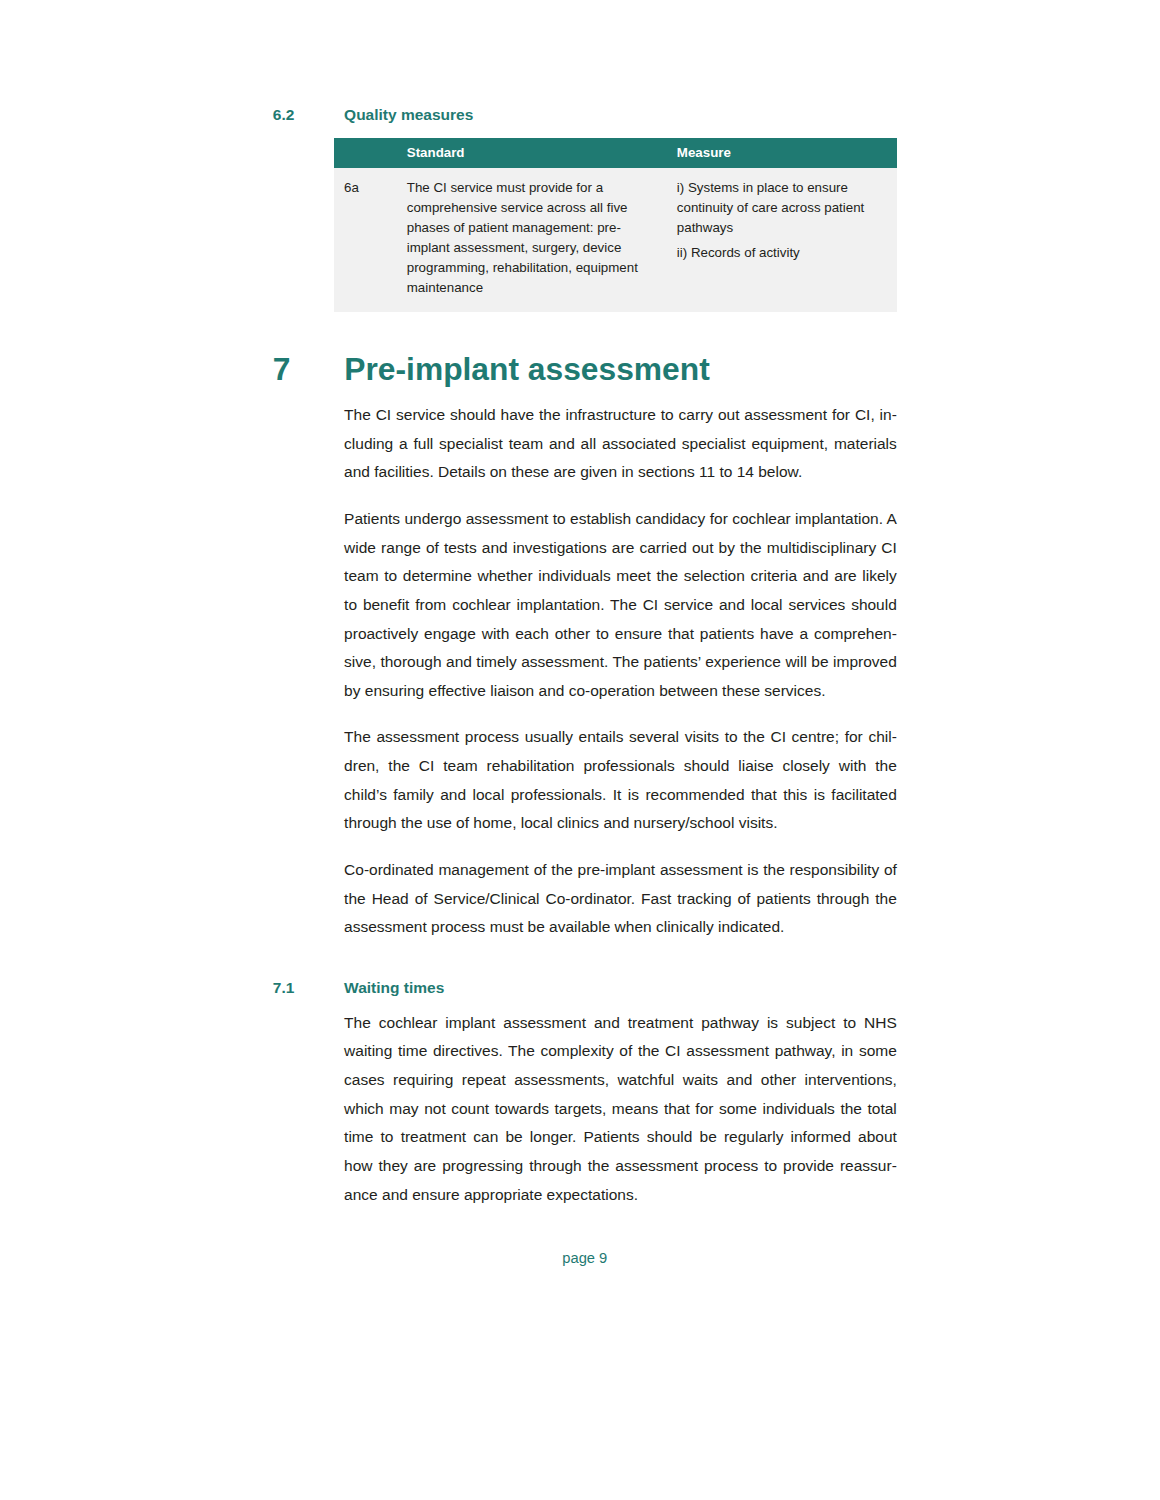6.2
Quality measures
| | Standard | Measure |
| --- | --- | --- |
| 6a | The CI service must provide for a comprehensive service across all five phases of patient management: pre-implant assessment, surgery, device programming, rehabilitation, equipment maintenance | i) Systems in place to ensure continuity of care across patient pathways ii) Records of activity |
7
Pre-implant assessment
The CI service should have the infrastructure to carry out assessment for CI, including a full specialist team and all associated specialist equipment, materials and facilities. Details on these are given in sections 11 to 14 below.
Patients undergo assessment to establish candidacy for cochlear implantation. A wide range of tests and investigations are carried out by the multidisciplinary CI team to determine whether individuals meet the selection criteria and are likely to benefit from cochlear implantation. The CI service and local services should proactively engage with each other to ensure that patients have a comprehensive, thorough and timely assessment. The patients’ experience will be improved by ensuring effective liaison and co-operation between these services.
The assessment process usually entails several visits to the CI centre; for children, the CI team rehabilitation professionals should liaise closely with the child’s family and local professionals. It is recommended that this is facilitated through the use of home, local clinics and nursery/school visits.
Co-ordinated management of the pre-implant assessment is the responsibility of the Head of Service/Clinical Co-ordinator. Fast tracking of patients through the assessment process must be available when clinically indicated.
7.1
Waiting times
The cochlear implant assessment and treatment pathway is subject to NHS waiting time directives. The complexity of the CI assessment pathway, in some cases requiring repeat assessments, watchful waits and other interventions, which may not count towards targets, means that for some individuals the total time to treatment can be longer. Patients should be regularly informed about how they are progressing through the assessment process to provide reassurance and ensure appropriate expectations.
page 9